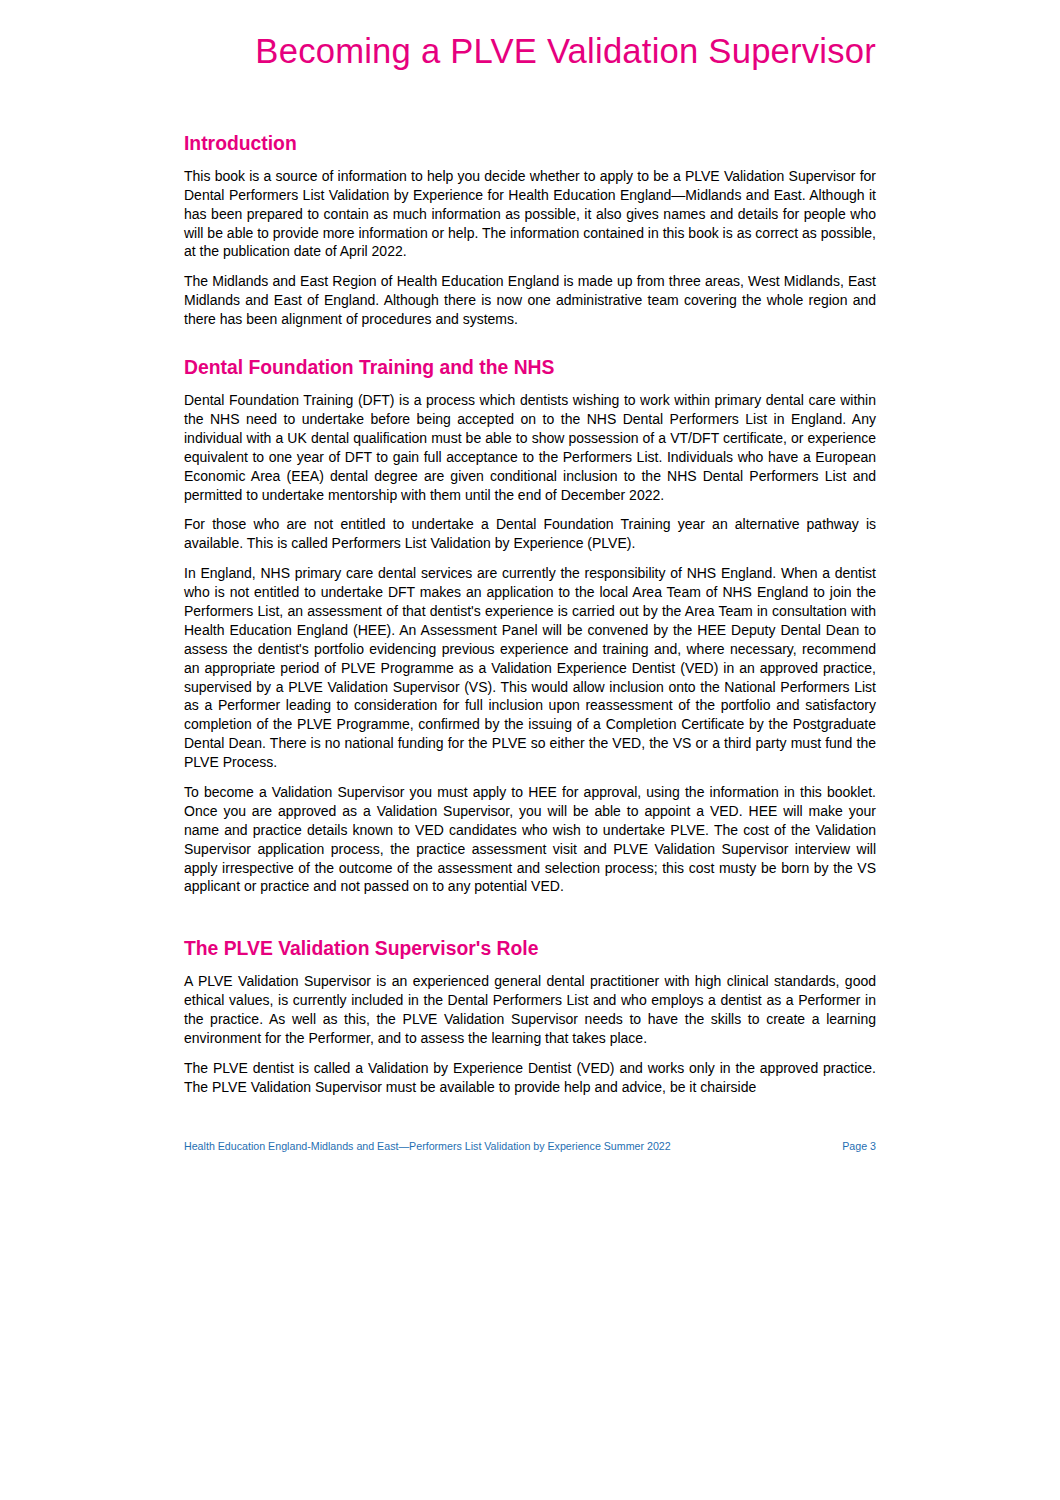Becoming a PLVE Validation Supervisor
Introduction
This book is a source of information to help you decide whether to apply to be a PLVE Validation Supervisor for Dental Performers List Validation by Experience for Health Education England—Midlands and East. Although it has been prepared to contain as much information as possible, it also gives names and details for people who will be able to provide more information or help. The information contained in this book is as correct as possible, at the publication date of April 2022.
The Midlands and East Region of Health Education England is made up from three areas, West Midlands, East Midlands and East of England. Although there is now one administrative team covering the whole region and there has been alignment of procedures and systems.
Dental Foundation Training and the NHS
Dental Foundation Training (DFT) is a process which dentists wishing to work within primary dental care within the NHS need to undertake before being accepted on to the NHS Dental Performers List in England. Any individual with a UK dental qualification must be able to show possession of a VT/DFT certificate, or experience equivalent to one year of DFT to gain full acceptance to the Performers List. Individuals who have a European Economic Area (EEA) dental degree are given conditional inclusion to the NHS Dental Performers List and permitted to undertake mentorship with them until the end of December 2022.
For those who are not entitled to undertake a Dental Foundation Training year an alternative pathway is available. This is called Performers List Validation by Experience (PLVE).
In England, NHS primary care dental services are currently the responsibility of NHS England. When a dentist who is not entitled to undertake DFT makes an application to the local Area Team of NHS England to join the Performers List, an assessment of that dentist's experience is carried out by the Area Team in consultation with Health Education England (HEE). An Assessment Panel will be convened by the HEE Deputy Dental Dean to assess the dentist's portfolio evidencing previous experience and training and, where necessary, recommend an appropriate period of PLVE Programme as a Validation Experience Dentist (VED) in an approved practice, supervised by a PLVE Validation Supervisor (VS). This would allow inclusion onto the National Performers List as a Performer leading to consideration for full inclusion upon reassessment of the portfolio and satisfactory completion of the PLVE Programme, confirmed by the issuing of a Completion Certificate by the Postgraduate Dental Dean. There is no national funding for the PLVE so either the VED, the VS or a third party must fund the PLVE Process.
To become a Validation Supervisor you must apply to HEE for approval, using the information in this booklet. Once you are approved as a Validation Supervisor, you will be able to appoint a VED. HEE will make your name and practice details known to VED candidates who wish to undertake PLVE. The cost of the Validation Supervisor application process, the practice assessment visit and PLVE Validation Supervisor interview will apply irrespective of the outcome of the assessment and selection process; this cost musty be born by the VS applicant or practice and not passed on to any potential VED.
The PLVE Validation Supervisor's Role
A PLVE Validation Supervisor is an experienced general dental practitioner with high clinical standards, good ethical values, is currently included in the Dental Performers List and who employs a dentist as a Performer in the practice. As well as this, the PLVE Validation Supervisor needs to have the skills to create a learning environment for the Performer, and to assess the learning that takes place.
The PLVE dentist is called a Validation by Experience Dentist (VED) and works only in the approved practice. The PLVE Validation Supervisor must be available to provide help and advice, be it chairside
Health Education England-Midlands and East—Performers List Validation by Experience Summer 2022
Page 3